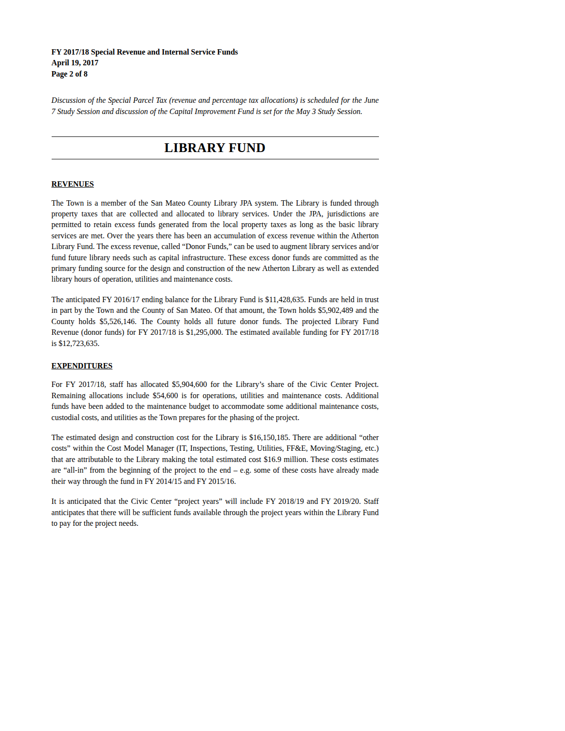FY 2017/18 Special Revenue and Internal Service Funds
April 19, 2017
Page 2 of 8
Discussion of the Special Parcel Tax (revenue and percentage tax allocations) is scheduled for the June 7 Study Session and discussion of the Capital Improvement Fund is set for the May 3 Study Session.
LIBRARY FUND
REVENUES
The Town is a member of the San Mateo County Library JPA system. The Library is funded through property taxes that are collected and allocated to library services. Under the JPA, jurisdictions are permitted to retain excess funds generated from the local property taxes as long as the basic library services are met. Over the years there has been an accumulation of excess revenue within the Atherton Library Fund. The excess revenue, called “Donor Funds,” can be used to augment library services and/or fund future library needs such as capital infrastructure. These excess donor funds are committed as the primary funding source for the design and construction of the new Atherton Library as well as extended library hours of operation, utilities and maintenance costs.
The anticipated FY 2016/17 ending balance for the Library Fund is $11,428,635. Funds are held in trust in part by the Town and the County of San Mateo. Of that amount, the Town holds $5,902,489 and the County holds $5,526,146. The County holds all future donor funds. The projected Library Fund Revenue (donor funds) for FY 2017/18 is $1,295,000. The estimated available funding for FY 2017/18 is $12,723,635.
EXPENDITURES
For FY 2017/18, staff has allocated $5,904,600 for the Library’s share of the Civic Center Project. Remaining allocations include $54,600 is for operations, utilities and maintenance costs. Additional funds have been added to the maintenance budget to accommodate some additional maintenance costs, custodial costs, and utilities as the Town prepares for the phasing of the project.
The estimated design and construction cost for the Library is $16,150,185. There are additional “other costs” within the Cost Model Manager (IT, Inspections, Testing, Utilities, FF&E, Moving/Staging, etc.) that are attributable to the Library making the total estimated cost $16.9 million. These costs estimates are “all-in” from the beginning of the project to the end – e.g. some of these costs have already made their way through the fund in FY 2014/15 and FY 2015/16.
It is anticipated that the Civic Center “project years” will include FY 2018/19 and FY 2019/20. Staff anticipates that there will be sufficient funds available through the project years within the Library Fund to pay for the project needs.